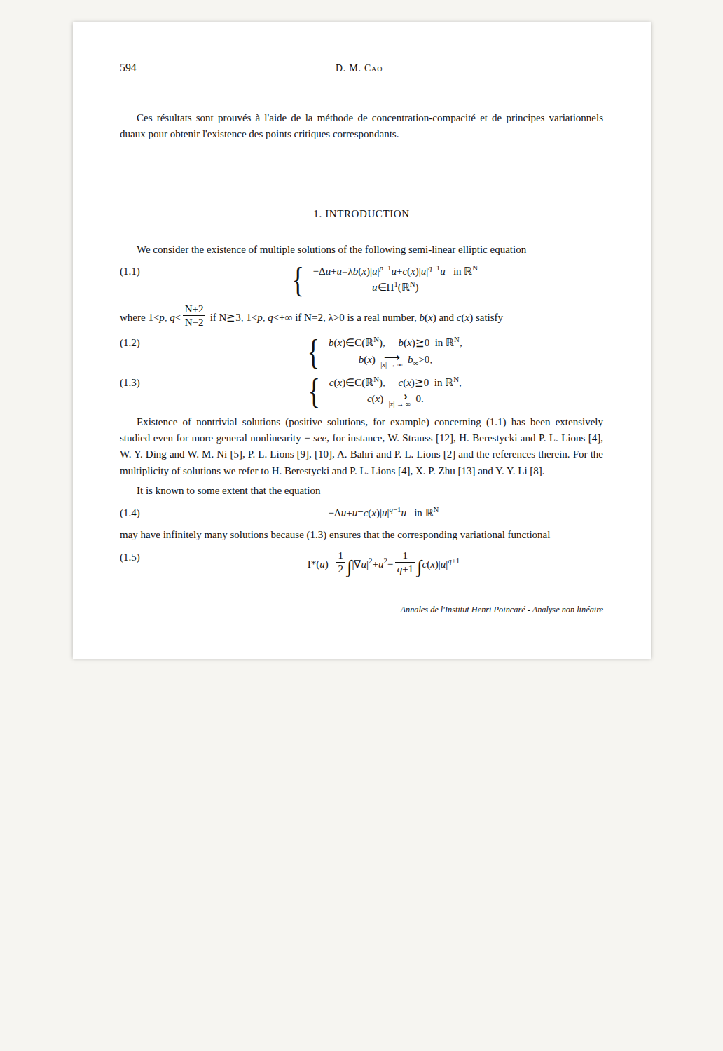594
D. M. Cao
Ces résultats sont prouvés à l'aide de la méthode de concentration-compacité et de principes variationnels duaux pour obtenir l'existence des points critiques correspondants.
1. INTRODUCTION
We consider the existence of multiple solutions of the following semi-linear elliptic equation
(1.1)
{
−Δu+u=λb(x)|u|p−1u+c(x)|u|q−1u in ℝN
u∈H1(ℝN)
where 1<p, q<N+2 N−2 if N≧3, 1<p, q<+∞ if N=2, λ>0 is a real number, b(x) and c(x) satisfy
(1.2)
{
b(x)∈C(ℝN), b(x)≧0 in ℝN,
b(x) ⟶|x| → ∞ b∞>0,
(1.3)
{
c(x)∈C(ℝN), c(x)≧0 in ℝN,
c(x) ⟶|x| → ∞ 0.
Existence of nontrivial solutions (positive solutions, for example) concerning (1.1) has been extensively studied even for more general nonlinearity − see, for instance, W. Strauss [12], H. Berestycki and P. L. Lions [4], W. Y. Ding and W. M. Ni [5], P. L. Lions [9], [10], A. Bahri and P. L. Lions [2] and the references therein. For the multiplicity of solutions we refer to H. Berestycki and P. L. Lions [4], X. P. Zhu [13] and Y. Y. Li [8].
It is known to some extent that the equation
(1.4)
−Δu+u=c(x)|u|q−1u in ℝN
may have infinitely many solutions because (1.3) ensures that the corresponding variational functional
(1.5)
I*(u)=12∫|∇u|2+u2−1 q+1∫c(x)|u|q+1
Annales de l'Institut Henri Poincaré - Analyse non linéaire